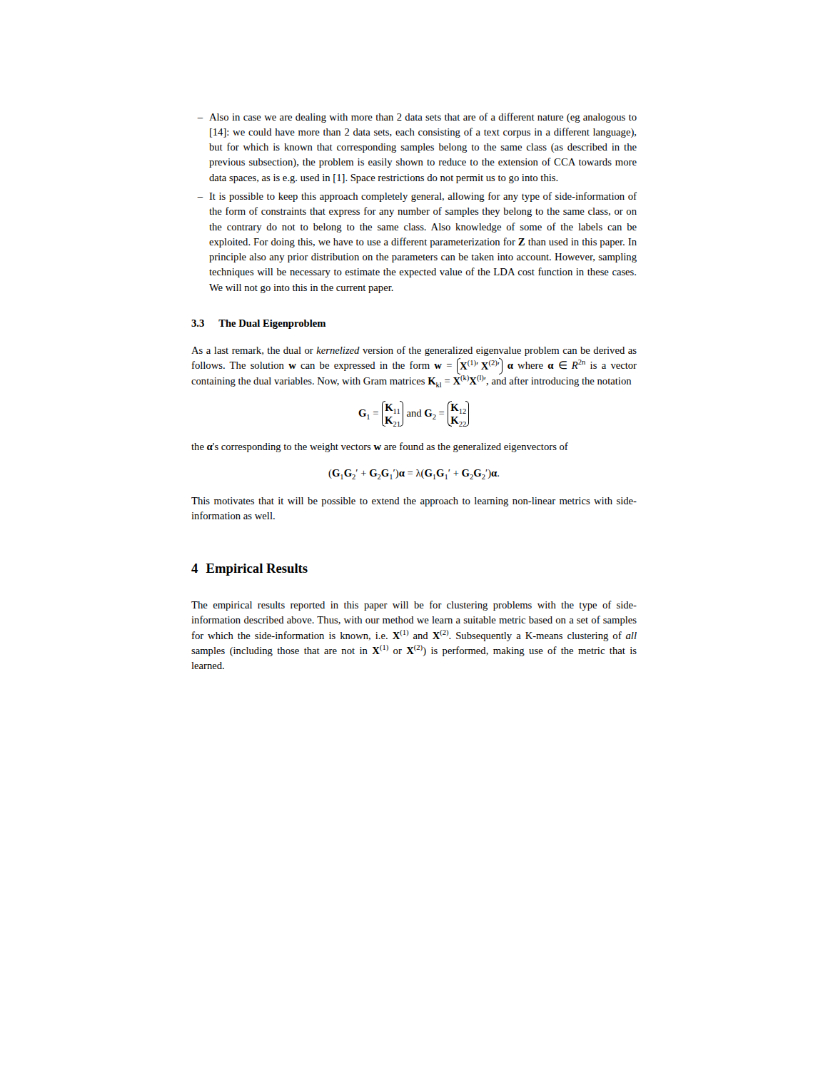Also in case we are dealing with more than 2 data sets that are of a different nature (eg analogous to [14]: we could have more than 2 data sets, each consisting of a text corpus in a different language), but for which is known that corresponding samples belong to the same class (as described in the previous subsection), the problem is easily shown to reduce to the extension of CCA towards more data spaces, as is e.g. used in [1]. Space restrictions do not permit us to go into this.
It is possible to keep this approach completely general, allowing for any type of side-information of the form of constraints that express for any number of samples they belong to the same class, or on the contrary do not to belong to the same class. Also knowledge of some of the labels can be exploited. For doing this, we have to use a different parameterization for Z than used in this paper. In principle also any prior distribution on the parameters can be taken into account. However, sampling techniques will be necessary to estimate the expected value of the LDA cost function in these cases. We will not go into this in the current paper.
3.3 The Dual Eigenproblem
As a last remark, the dual or kernelized version of the generalized eigenvalue problem can be derived as follows. The solution w can be expressed in the form w = X(1)′ X(2)′ α where α ∈ R2n is a vector containing the dual variables. Now, with Gram matrices Kkl = X(k)X(l)′, and after introducing the notation
G1 = K11
K21 and G2 = K12
K22
the α's corresponding to the weight vectors w are found as the generalized eigenvectors of
(G1G2′ + G2G1′)α = λ(G1G1′ + G2G2′)α.
This motivates that it will be possible to extend the approach to learning non-linear metrics with side-information as well.
4 Empirical Results
The empirical results reported in this paper will be for clustering problems with the type of side-information described above. Thus, with our method we learn a suitable metric based on a set of samples for which the side-information is known, i.e. X(1) and X(2). Subsequently a K-means clustering of all samples (including those that are not in X(1) or X(2)) is performed, making use of the metric that is learned.